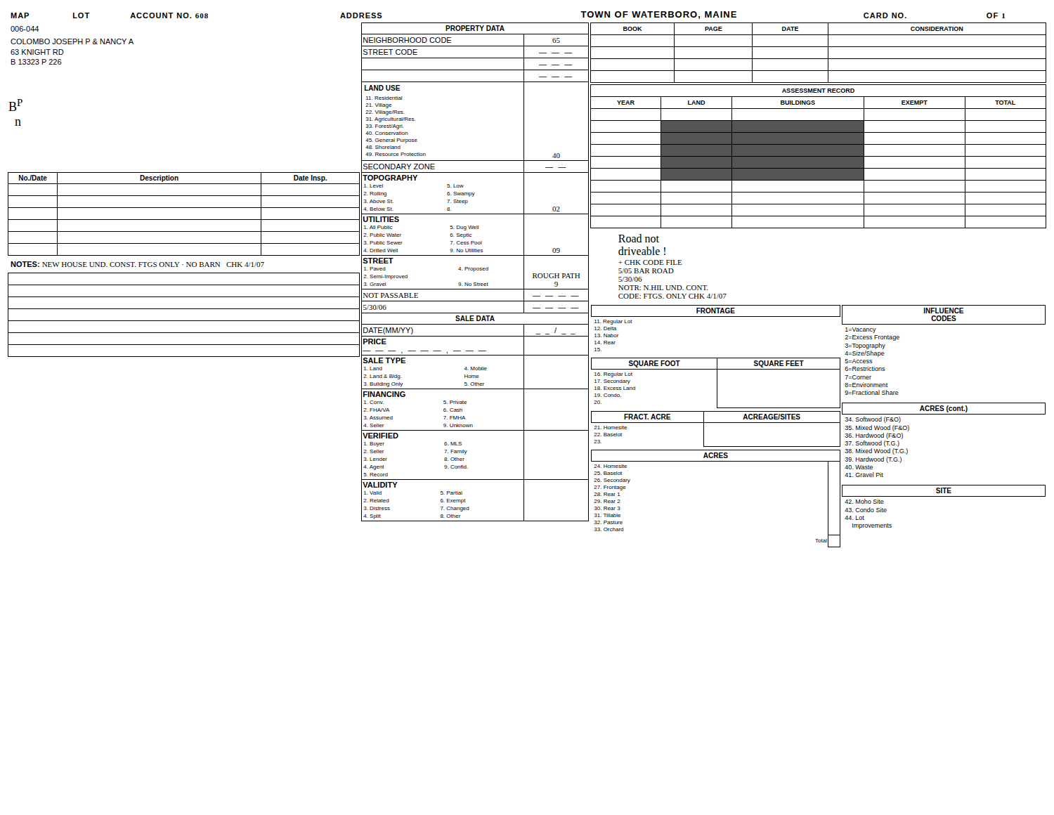| / MAP / LOT / ACCOUNT NO. 608 / ADDRESS / TOWN OF WATERBORO, MAINE / CARD NO. / OF 1 / |
| / 006-044 / / COLOMBO JOSEPH P & NANCY A 63 KNIGHT RD B 13323 P 226 / / B P n / / No./Date / Description / Date Insp. / / --- / --- / --- / / NOTES: NEW HOUSE UND. CONST. FTGS ONLY · NO BARN CHK 4/1/07 / | / PROPERTY DATA / / NEIGHBORHOOD CODE / 65 / / STREET CODE / — — — / / / — — — / / / — — — / / LAND USE 11. Residential 21. Village 22. Village/Res. 31. Agricultural/Res. 33. Forest/Agri. 40. Conservation 45. General Purpose 48. Shoreland 49. Resource Protection / 40 / / SECONDARY ZONE / — — / / TOPOGRAPHY / 1. Level / 5. Low / / 2. Rolling / 6. Swampy / / 3. Above St. / 7. Steep / / 4. Below St. / 8. / / 02 / / UTILITIES / 1. All Public / 5. Dug Well / / 2. Public Water / 6. Septic / / 3. Public Sewer / 7. Cess Pool / / 4. Drilled Well / 9. No Utilities / / 09 / / STREET / 1. Paved / 4. Proposed / / 2. Semi-Improved / / / 3. Gravel / 9. No Street / / ROUGH PATH 9 / / NOT PASSABLE / — — — — / / 5/30/06 / — — — — / / SALE DATA / / DATE(MM/YY) / _ _ / _ _ / / PRICE — — — , — — — , — — — / / / SALE TYPE / 1. Land / 4. Mobile / / 2. Land & Bldg. / Home / / 3. Building Only / 5. Other / / / / FINANCING / 1. Conv. / 5. Private / / 2. FHA/VA / 6. Cash / / 3. Assumed / 7. FMHA / / 4. Seller / 9. Unknown / / / / VERIFIED / 1. Buyer / 6. MLS / / 2. Seller / 7. Family / / 3. Lender / 8. Other / / 4. Agent / 9. Confid. / / 5. Record / / / / / VALIDITY / 1. Valid / 5. Partial / / 2. Related / 6. Exempt / / 3. Distress / 7. Changed / / 4. Split / 8. Other / / / | / BOOK / PAGE / DATE / CONSIDERATION / / --- / --- / --- / --- / / ASSESSMENT RECORD / / --- / / YEAR / LAND / BUILDINGS / EXEMPT / TOTAL / Road not driveable ! + CHK CODE FILE 5/05 BAR ROAD 5/30/06 NOTR: N.HIL UND. CONT. CODE: FTGS. ONLY CHK 4/1/07 / / FRONTAGE / / 11. Regular Lot 12. Delta 13. Nabor 14. Rear 15. / / SQUARE FOOT / SQUARE FEET / / 16. Regular Lot 17. Secondary 18. Excess Land 19. Condo. 20. / / / FRACT. ACRE / ACREAGE/SITES / / 21. Homesite 22. Baselot 23. / / / ACRES / / 24. Homesite 25. Baselot 26. Secondary 27. Frontage 28. Rear 1 29. Rear 2 30. Rear 3 31. Tillable 32. Pasture 33. Orchard / / / Total / / / / INFLUENCE CODES / / 1=Vacancy 2=Excess Frontage 3=Topography 4=Size/Shape 5=Access 6=Restrictions 7=Corner 8=Environment 9=Fractional Share / / ACRES (cont.) / / 34. Softwood (F&O) 35. Mixed Wood (F&O) 36. Hardwood (F&O) 37. Softwood (T.G.) 38. Mixed Wood (T.G.) 39. Hardwood (T.G.) 40. Waste 41. Gravel Pit / / SITE / / 42. Moho Site 43. Condo Site 44. Lot Improvements / / |